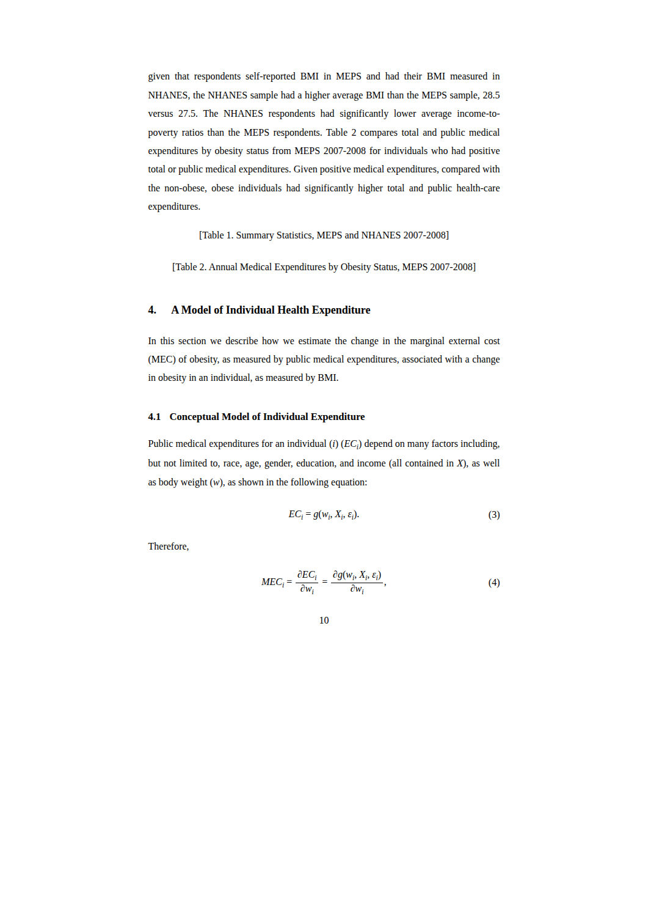given that respondents self-reported BMI in MEPS and had their BMI measured in NHANES, the NHANES sample had a higher average BMI than the MEPS sample, 28.5 versus 27.5. The NHANES respondents had significantly lower average income-to-poverty ratios than the MEPS respondents. Table 2 compares total and public medical expenditures by obesity status from MEPS 2007-2008 for individuals who had positive total or public medical expenditures. Given positive medical expenditures, compared with the non-obese, obese individuals had significantly higher total and public health-care expenditures.
[Table 1. Summary Statistics, MEPS and NHANES 2007-2008]
[Table 2. Annual Medical Expenditures by Obesity Status, MEPS 2007-2008]
4. A Model of Individual Health Expenditure
In this section we describe how we estimate the change in the marginal external cost (MEC) of obesity, as measured by public medical expenditures, associated with a change in obesity in an individual, as measured by BMI.
4.1 Conceptual Model of Individual Expenditure
Public medical expenditures for an individual (i) (ECi) depend on many factors including, but not limited to, race, age, gender, education, and income (all contained in X), as well as body weight (w), as shown in the following equation:
ECi = g(wi, Xi, εi). (3)
Therefore,
MECi = ∂ECi ∂wi = ∂g(wi, Xi, εi) ∂wi , (4)
10